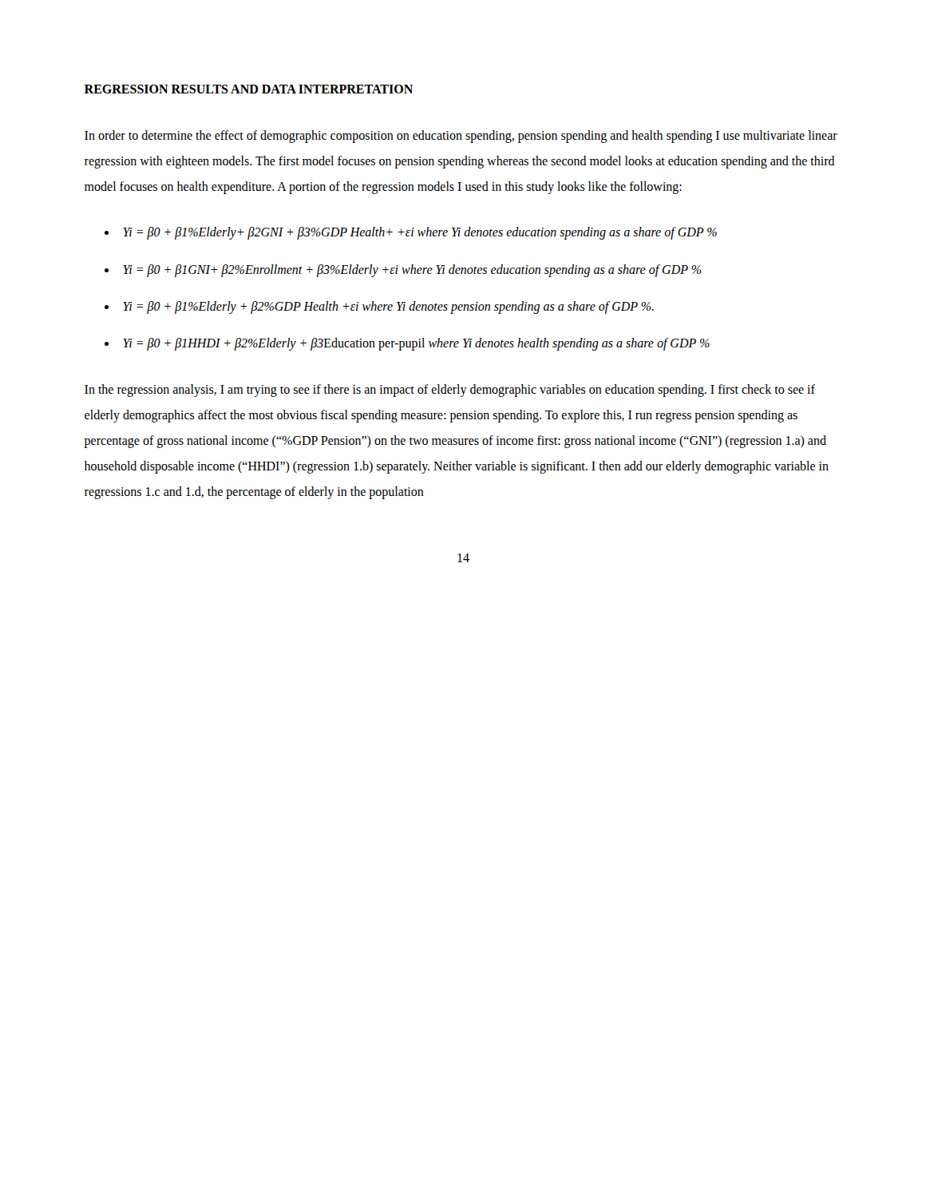REGRESSION RESULTS AND DATA INTERPRETATION
In order to determine the effect of demographic composition on education spending, pension spending and health spending I use multivariate linear regression with eighteen models. The first model focuses on pension spending whereas the second model looks at education spending and the third model focuses on health expenditure. A portion of the regression models I used in this study looks like the following:
Yi = β0 + β1%Elderly+ β2GNI + β3%GDP Health+ +εi where Yi denotes education spending as a share of GDP %
Yi = β0 + β1GNI+ β2%Enrollment + β3%Elderly +εi where Yi denotes education spending as a share of GDP %
Yi = β0 + β1%Elderly + β2%GDP Health +εi where Yi denotes pension spending as a share of GDP %.
Yi = β0 + β1HHDI + β2%Elderly + β3Education per-pupil where Yi denotes health spending as a share of GDP %
In the regression analysis, I am trying to see if there is an impact of elderly demographic variables on education spending. I first check to see if elderly demographics affect the most obvious fiscal spending measure: pension spending. To explore this, I run regress pension spending as percentage of gross national income (“%GDP Pension”) on the two measures of income first: gross national income (“GNI”) (regression 1.a) and household disposable income (“HHDI”) (regression 1.b) separately. Neither variable is significant. I then add our elderly demographic variable in regressions 1.c and 1.d, the percentage of elderly in the population
14